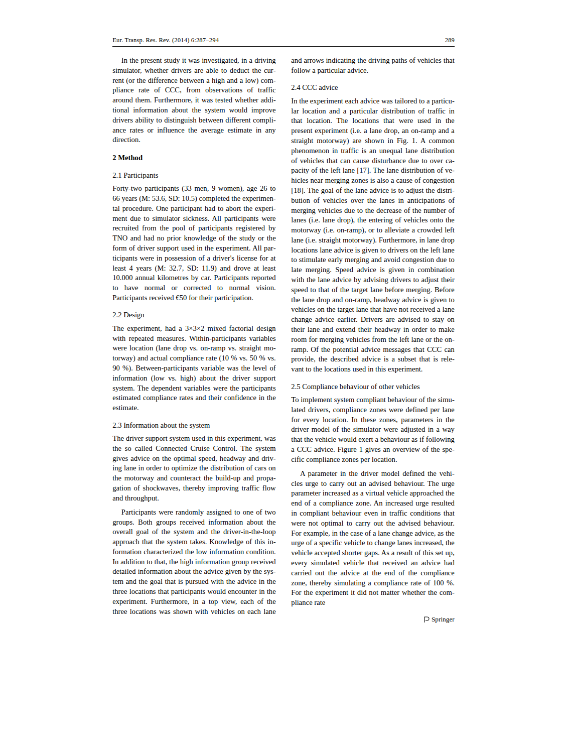Eur. Transp. Res. Rev. (2014) 6:287–294
289
In the present study it was investigated, in a driving simulator, whether drivers are able to deduct the current (or the difference between a high and a low) compliance rate of CCC, from observations of traffic around them. Furthermore, it was tested whether additional information about the system would improve drivers ability to distinguish between different compliance rates or influence the average estimate in any direction.
2 Method
2.1 Participants
Forty-two participants (33 men, 9 women), age 26 to 66 years (M: 53.6, SD: 10.5) completed the experimental procedure. One participant had to abort the experiment due to simulator sickness. All participants were recruited from the pool of participants registered by TNO and had no prior knowledge of the study or the form of driver support used in the experiment. All participants were in possession of a driver's license for at least 4 years (M: 32.7, SD: 11.9) and drove at least 10.000 annual kilometres by car. Participants reported to have normal or corrected to normal vision. Participants received €50 for their participation.
2.2 Design
The experiment, had a 3×3×2 mixed factorial design with repeated measures. Within-participants variables were location (lane drop vs. on-ramp vs. straight motorway) and actual compliance rate (10 % vs. 50 % vs. 90 %). Between-participants variable was the level of information (low vs. high) about the driver support system. The dependent variables were the participants estimated compliance rates and their confidence in the estimate.
2.3 Information about the system
The driver support system used in this experiment, was the so called Connected Cruise Control. The system gives advice on the optimal speed, headway and driving lane in order to optimize the distribution of cars on the motorway and counteract the build-up and propagation of shockwaves, thereby improving traffic flow and throughput.
Participants were randomly assigned to one of two groups. Both groups received information about the overall goal of the system and the driver-in-the-loop approach that the system takes. Knowledge of this information characterized the low information condition. In addition to that, the high information group received detailed information about the advice given by the system and the goal that is pursued with the advice in the three locations that participants would encounter in the experiment. Furthermore, in a top view, each of the three locations was shown with vehicles on each lane and arrows indicating the driving paths of vehicles that follow a particular advice.
2.4 CCC advice
In the experiment each advice was tailored to a particular location and a particular distribution of traffic in that location. The locations that were used in the present experiment (i.e. a lane drop, an on-ramp and a straight motorway) are shown in Fig. 1. A common phenomenon in traffic is an unequal lane distribution of vehicles that can cause disturbance due to over capacity of the left lane [17]. The lane distribution of vehicles near merging zones is also a cause of congestion [18]. The goal of the lane advice is to adjust the distribution of vehicles over the lanes in anticipations of merging vehicles due to the decrease of the number of lanes (i.e. lane drop), the entering of vehicles onto the motorway (i.e. on-ramp), or to alleviate a crowded left lane (i.e. straight motorway). Furthermore, in lane drop locations lane advice is given to drivers on the left lane to stimulate early merging and avoid congestion due to late merging. Speed advice is given in combination with the lane advice by advising drivers to adjust their speed to that of the target lane before merging. Before the lane drop and on-ramp, headway advice is given to vehicles on the target lane that have not received a lane change advice earlier. Drivers are advised to stay on their lane and extend their headway in order to make room for merging vehicles from the left lane or the on-ramp. Of the potential advice messages that CCC can provide, the described advice is a subset that is relevant to the locations used in this experiment.
2.5 Compliance behaviour of other vehicles
To implement system compliant behaviour of the simulated drivers, compliance zones were defined per lane for every location. In these zones, parameters in the driver model of the simulator were adjusted in a way that the vehicle would exert a behaviour as if following a CCC advice. Figure 1 gives an overview of the specific compliance zones per location.
A parameter in the driver model defined the vehicles urge to carry out an advised behaviour. The urge parameter increased as a virtual vehicle approached the end of a compliance zone. An increased urge resulted in compliant behaviour even in traffic conditions that were not optimal to carry out the advised behaviour. For example, in the case of a lane change advice, as the urge of a specific vehicle to change lanes increased, the vehicle accepted shorter gaps. As a result of this set up, every simulated vehicle that received an advice had carried out the advice at the end of the compliance zone, thereby simulating a compliance rate of 100 %. For the experiment it did not matter whether the compliance rate
Springer